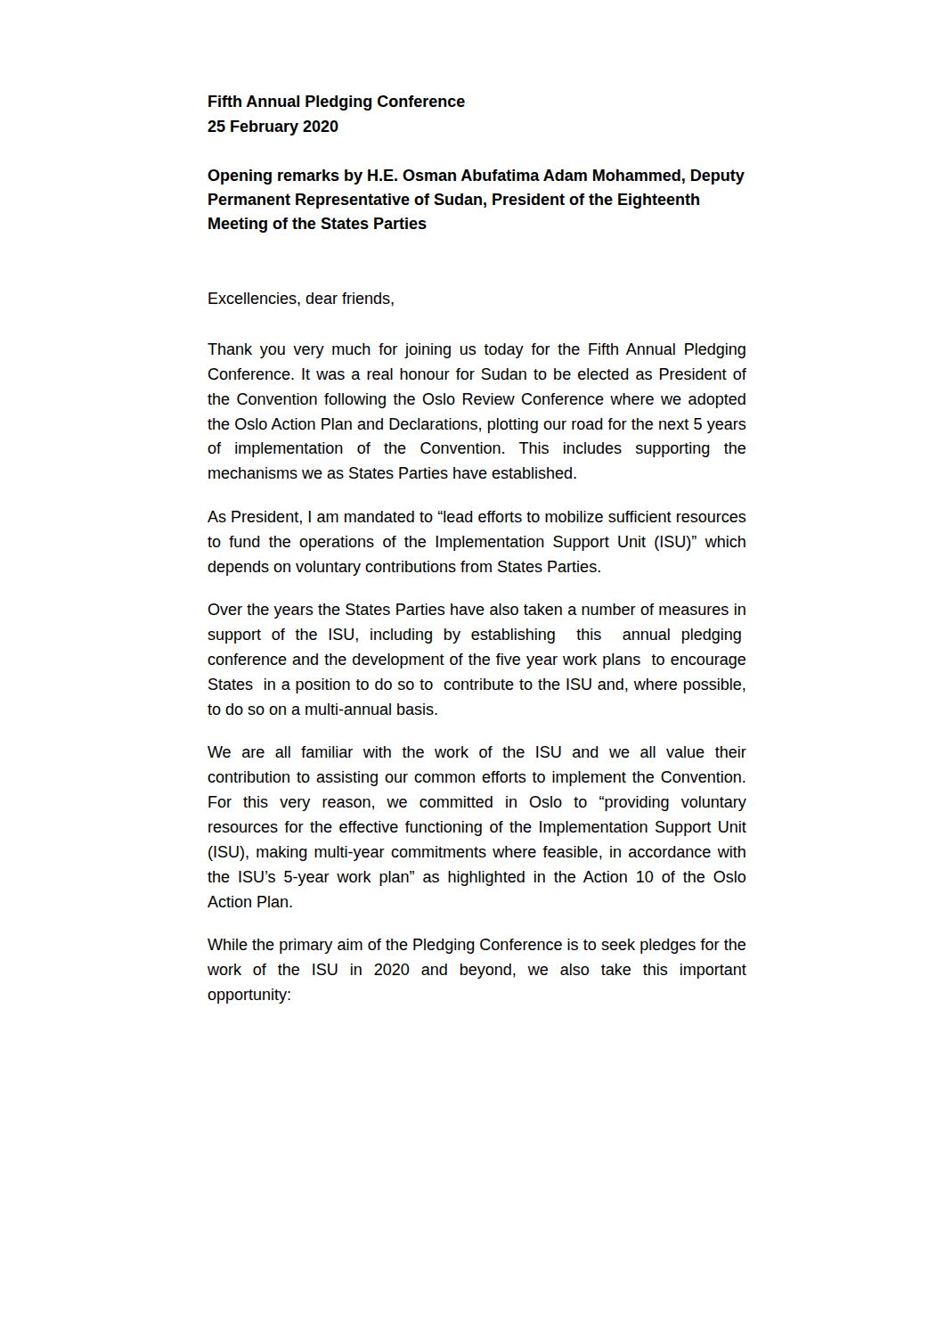Fifth Annual Pledging Conference
25 February 2020
Opening remarks by H.E. Osman Abufatima Adam Mohammed, Deputy Permanent Representative of Sudan, President of the Eighteenth Meeting of the States Parties
Excellencies, dear friends,
Thank you very much for joining us today for the Fifth Annual Pledging Conference. It was a real honour for Sudan to be elected as President of the Convention following the Oslo Review Conference where we adopted the Oslo Action Plan and Declarations, plotting our road for the next 5 years of implementation of the Convention. This includes supporting the mechanisms we as States Parties have established.
As President, I am mandated to “lead efforts to mobilize sufficient resources to fund the operations of the Implementation Support Unit (ISU)” which depends on voluntary contributions from States Parties.
Over the years the States Parties have also taken a number of measures in support of the ISU, including by establishing this annual pledging conference and the development of the five year work plans to encourage States in a position to do so to contribute to the ISU and, where possible, to do so on a multi-annual basis.
We are all familiar with the work of the ISU and we all value their contribution to assisting our common efforts to implement the Convention. For this very reason, we committed in Oslo to “providing voluntary resources for the effective functioning of the Implementation Support Unit (ISU), making multi-year commitments where feasible, in accordance with the ISU’s 5-year work plan” as highlighted in the Action 10 of the Oslo Action Plan.
While the primary aim of the Pledging Conference is to seek pledges for the work of the ISU in 2020 and beyond, we also take this important opportunity: